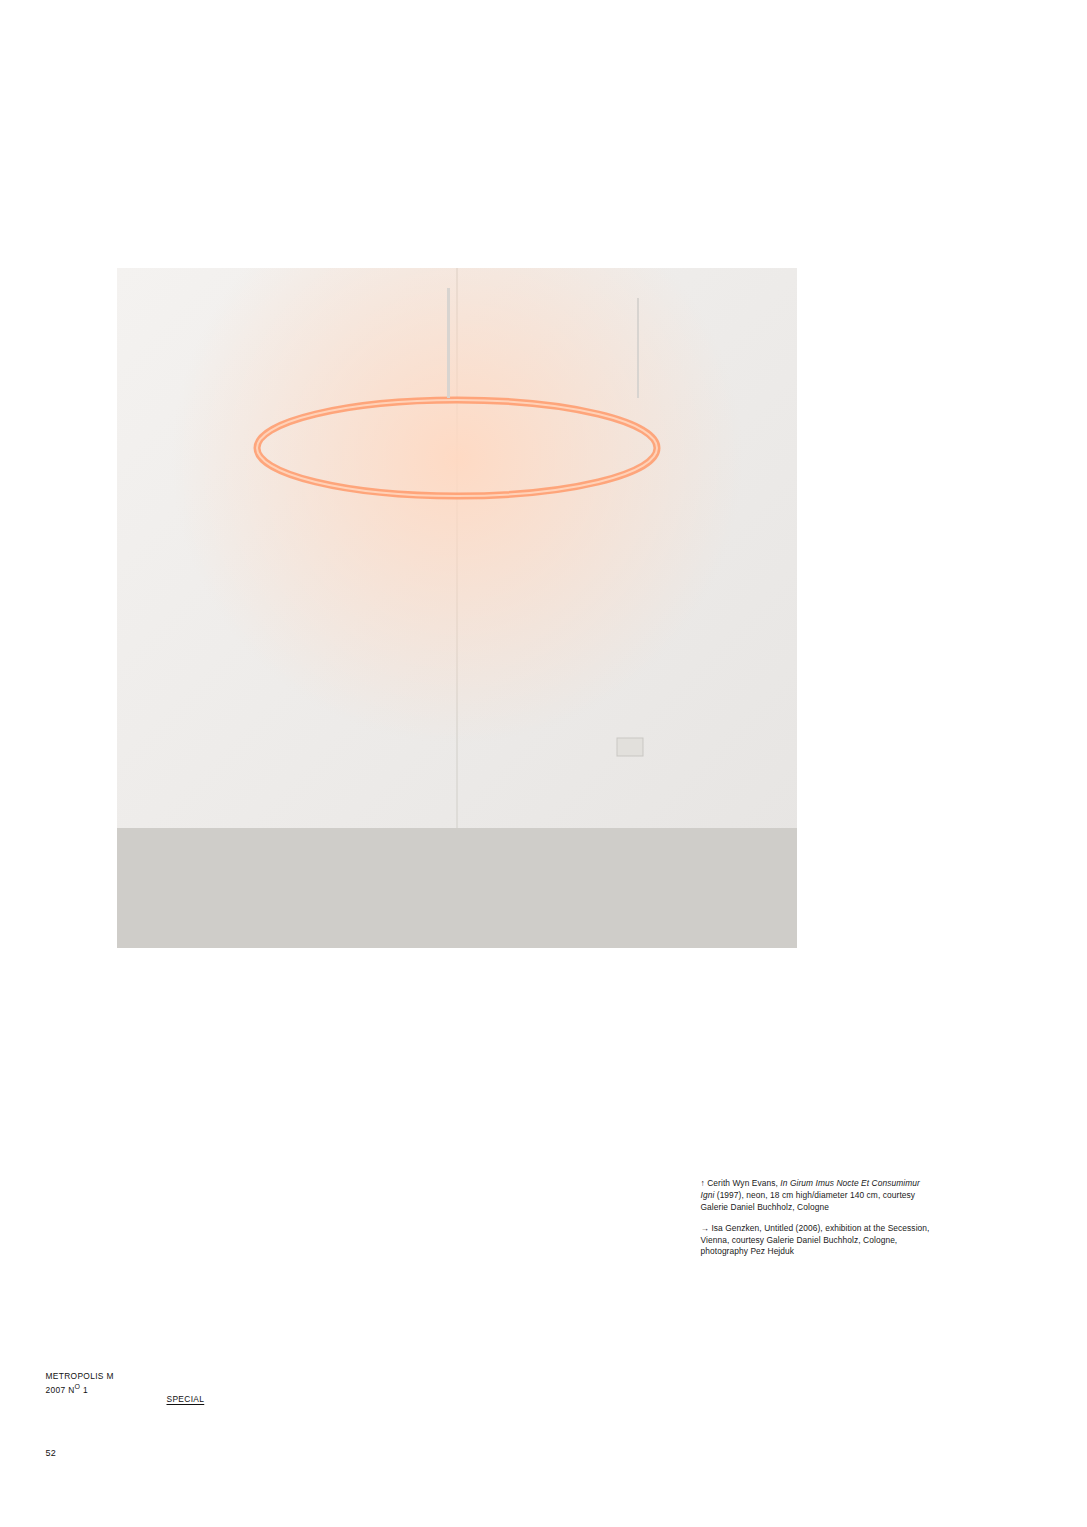↑ Cerith Wyn Evans, In Girum Imus Nocte Et Consumimur Igni (1997), neon, 18 cm high/diameter 140 cm, courtesy Galerie Daniel Buchholz, Cologne
→ Isa Genzken, Untitled (2006), exhibition at the Secession, Vienna, courtesy Galerie Daniel Buchholz, Cologne, photography Pez Hejduk
Metropolis M
2007 No 1
Special
52